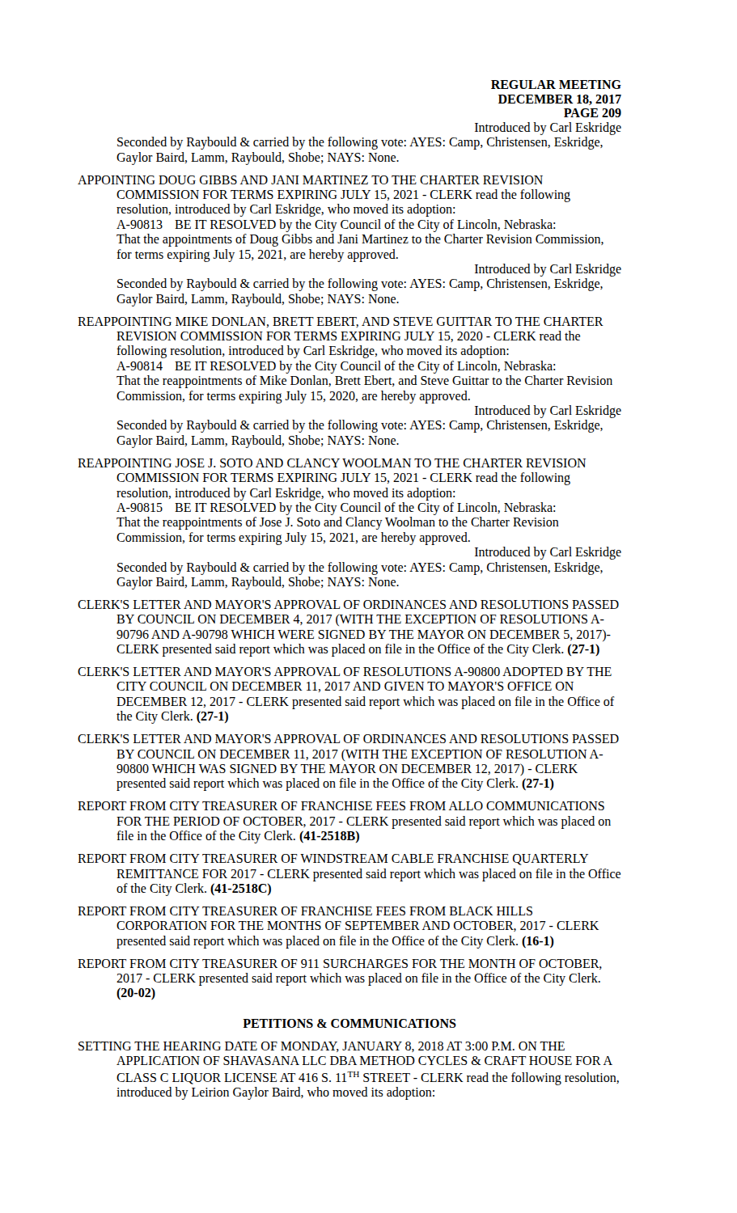REGULAR MEETING
DECEMBER 18, 2017
PAGE 209
Introduced by Carl Eskridge
Seconded by Raybould & carried by the following vote: AYES: Camp, Christensen, Eskridge, Gaylor Baird, Lamm, Raybould, Shobe; NAYS: None.
APPOINTING DOUG GIBBS AND JANI MARTINEZ TO THE CHARTER REVISION COMMISSION FOR TERMS EXPIRING JULY 15, 2021 - CLERK read the following resolution, introduced by Carl Eskridge, who moved its adoption:
A-90813 BE IT RESOLVED by the City Council of the City of Lincoln, Nebraska:
That the appointments of Doug Gibbs and Jani Martinez to the Charter Revision Commission, for terms expiring July 15, 2021, are hereby approved.
Introduced by Carl Eskridge
Seconded by Raybould & carried by the following vote: AYES: Camp, Christensen, Eskridge, Gaylor Baird, Lamm, Raybould, Shobe; NAYS: None.
REAPPOINTING MIKE DONLAN, BRETT EBERT, AND STEVE GUITTAR TO THE CHARTER REVISION COMMISSION FOR TERMS EXPIRING JULY 15, 2020 - CLERK read the following resolution, introduced by Carl Eskridge, who moved its adoption:
A-90814 BE IT RESOLVED by the City Council of the City of Lincoln, Nebraska:
That the reappointments of Mike Donlan, Brett Ebert, and Steve Guittar to the Charter Revision Commission, for terms expiring July 15, 2020, are hereby approved.
Introduced by Carl Eskridge
Seconded by Raybould & carried by the following vote: AYES: Camp, Christensen, Eskridge, Gaylor Baird, Lamm, Raybould, Shobe; NAYS: None.
REAPPOINTING JOSE J. SOTO AND CLANCY WOOLMAN TO THE CHARTER REVISION COMMISSION FOR TERMS EXPIRING JULY 15, 2021 - CLERK read the following resolution, introduced by Carl Eskridge, who moved its adoption:
A-90815 BE IT RESOLVED by the City Council of the City of Lincoln, Nebraska:
That the reappointments of Jose J. Soto and Clancy Woolman to the Charter Revision Commission, for terms expiring July 15, 2021, are hereby approved.
Introduced by Carl Eskridge
Seconded by Raybould & carried by the following vote: AYES: Camp, Christensen, Eskridge, Gaylor Baird, Lamm, Raybould, Shobe; NAYS: None.
CLERK'S LETTER AND MAYOR'S APPROVAL OF ORDINANCES AND RESOLUTIONS PASSED BY COUNCIL ON DECEMBER 4, 2017 (WITH THE EXCEPTION OF RESOLUTIONS A-90796 AND A-90798 WHICH WERE SIGNED BY THE MAYOR ON DECEMBER 5, 2017)- CLERK presented said report which was placed on file in the Office of the City Clerk. (27-1)
CLERK'S LETTER AND MAYOR'S APPROVAL OF RESOLUTIONS A-90800 ADOPTED BY THE CITY COUNCIL ON DECEMBER 11, 2017 AND GIVEN TO MAYOR'S OFFICE ON DECEMBER 12, 2017 - CLERK presented said report which was placed on file in the Office of the City Clerk. (27-1)
CLERK'S LETTER AND MAYOR'S APPROVAL OF ORDINANCES AND RESOLUTIONS PASSED BY COUNCIL ON DECEMBER 11, 2017 (WITH THE EXCEPTION OF RESOLUTION A-90800 WHICH WAS SIGNED BY THE MAYOR ON DECEMBER 12, 2017) - CLERK presented said report which was placed on file in the Office of the City Clerk. (27-1)
REPORT FROM CITY TREASURER OF FRANCHISE FEES FROM ALLO COMMUNICATIONS FOR THE PERIOD OF OCTOBER, 2017 - CLERK presented said report which was placed on file in the Office of the City Clerk. (41-2518B)
REPORT FROM CITY TREASURER OF WINDSTREAM CABLE FRANCHISE QUARTERLY REMITTANCE FOR 2017 - CLERK presented said report which was placed on file in the Office of the City Clerk. (41-2518C)
REPORT FROM CITY TREASURER OF FRANCHISE FEES FROM BLACK HILLS CORPORATION FOR THE MONTHS OF SEPTEMBER AND OCTOBER, 2017 - CLERK presented said report which was placed on file in the Office of the City Clerk. (16-1)
REPORT FROM CITY TREASURER OF 911 SURCHARGES FOR THE MONTH OF OCTOBER, 2017 - CLERK presented said report which was placed on file in the Office of the City Clerk. (20-02)
PETITIONS & COMMUNICATIONS
SETTING THE HEARING DATE OF MONDAY, JANUARY 8, 2018 AT 3:00 P.M. ON THE APPLICATION OF SHAVASANA LLC DBA METHOD CYCLES & CRAFT HOUSE FOR A CLASS C LIQUOR LICENSE AT 416 S. 11TH STREET - CLERK read the following resolution, introduced by Leirion Gaylor Baird, who moved its adoption: